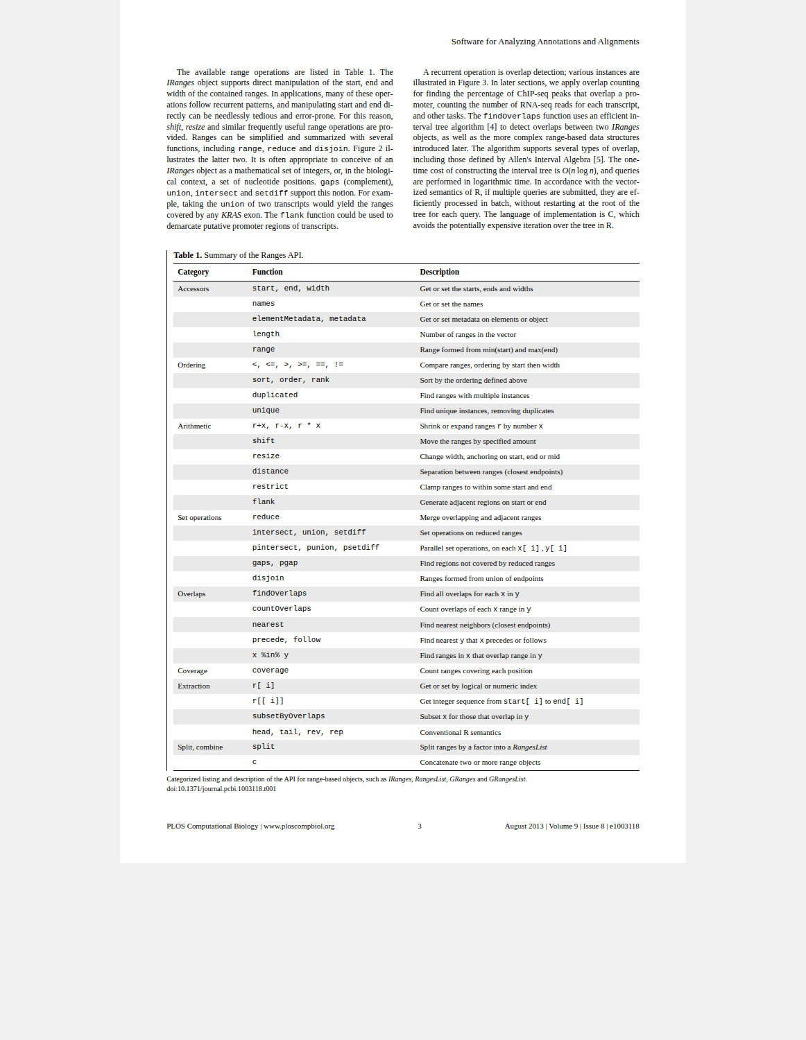Software for Analyzing Annotations and Alignments
The available range operations are listed in Table 1. The IRanges object supports direct manipulation of the start, end and width of the contained ranges. In applications, many of these operations follow recurrent patterns, and manipulating start and end directly can be needlessly tedious and error-prone. For this reason, shift, resize and similar frequently useful range operations are provided. Ranges can be simplified and summarized with several functions, including range, reduce and disjoin. Figure 2 illustrates the latter two. It is often appropriate to conceive of an IRanges object as a mathematical set of integers, or, in the biological context, a set of nucleotide positions. gaps (complement), union, intersect and setdiff support this notion. For example, taking the union of two transcripts would yield the ranges covered by any KRAS exon. The flank function could be used to demarcate putative promoter regions of transcripts.
A recurrent operation is overlap detection; various instances are illustrated in Figure 3. In later sections, we apply overlap counting for finding the percentage of ChIP-seq peaks that overlap a promoter, counting the number of RNA-seq reads for each transcript, and other tasks. The findOverlaps function uses an efficient interval tree algorithm [4] to detect overlaps between two IRanges objects, as well as the more complex range-based data structures introduced later. The algorithm supports several types of overlap, including those defined by Allen's Interval Algebra [5]. The one-time cost of constructing the interval tree is O(n log n), and queries are performed in logarithmic time. In accordance with the vectorized semantics of R, if multiple queries are submitted, they are efficiently processed in batch, without restarting at the root of the tree for each query. The language of implementation is C, which avoids the potentially expensive iteration over the tree in R.
Table 1. Summary of the Ranges API.
| Category | Function | Description |
| --- | --- | --- |
| Accessors | start, end, width | Get or set the starts, ends and widths |
| | names | Get or set the names |
| | elementMetadata, metadata | Get or set metadata on elements or object |
| | length | Number of ranges in the vector |
| | range | Range formed from min(start) and max(end) |
| Ordering | <, <=, >, >=, ==, != | Compare ranges, ordering by start then width |
| | sort, order, rank | Sort by the ordering defined above |
| | duplicated | Find ranges with multiple instances |
| | unique | Find unique instances, removing duplicates |
| Arithmetic | r+x, r-x, r * x | Shrink or expand ranges r by number x |
| | shift | Move the ranges by specified amount |
| | resize | Change width, anchoring on start, end or mid |
| | distance | Separation between ranges (closest endpoints) |
| | restrict | Clamp ranges to within some start and end |
| | flank | Generate adjacent regions on start or end |
| Set operations | reduce | Merge overlapping and adjacent ranges |
| | intersect, union, setdiff | Set operations on reduced ranges |
| | pintersect, punion, psetdiff | Parallel set operations, on each x[ i] , y[ i] |
| | gaps, pgap | Find regions not covered by reduced ranges |
| | disjoin | Ranges formed from union of endpoints |
| Overlaps | findOverlaps | Find all overlaps for each x in y |
| | countOverlaps | Count overlaps of each x range in y |
| | nearest | Find nearest neighbors (closest endpoints) |
| | precede, follow | Find nearest y that x precedes or follows |
| | x %in% y | Find ranges in x that overlap range in y |
| Coverage | coverage | Count ranges covering each position |
| Extraction | r[ i] | Get or set by logical or numeric index |
| | r[[ i]] | Get integer sequence from start[ i] to end[ i] |
| | subsetByOverlaps | Subset x for those that overlap in y |
| | head, tail, rev, rep | Conventional R semantics |
| Split, combine | split | Split ranges by a factor into a RangesList |
| | c | Concatenate two or more range objects |
Categorized listing and description of the API for range-based objects, such as IRanges, RangesList, GRanges and GRangesList.
doi:10.1371/journal.pcbi.1003118.t001
PLOS Computational Biology | www.ploscompbiol.org
3
August 2013 | Volume 9 | Issue 8 | e1003118